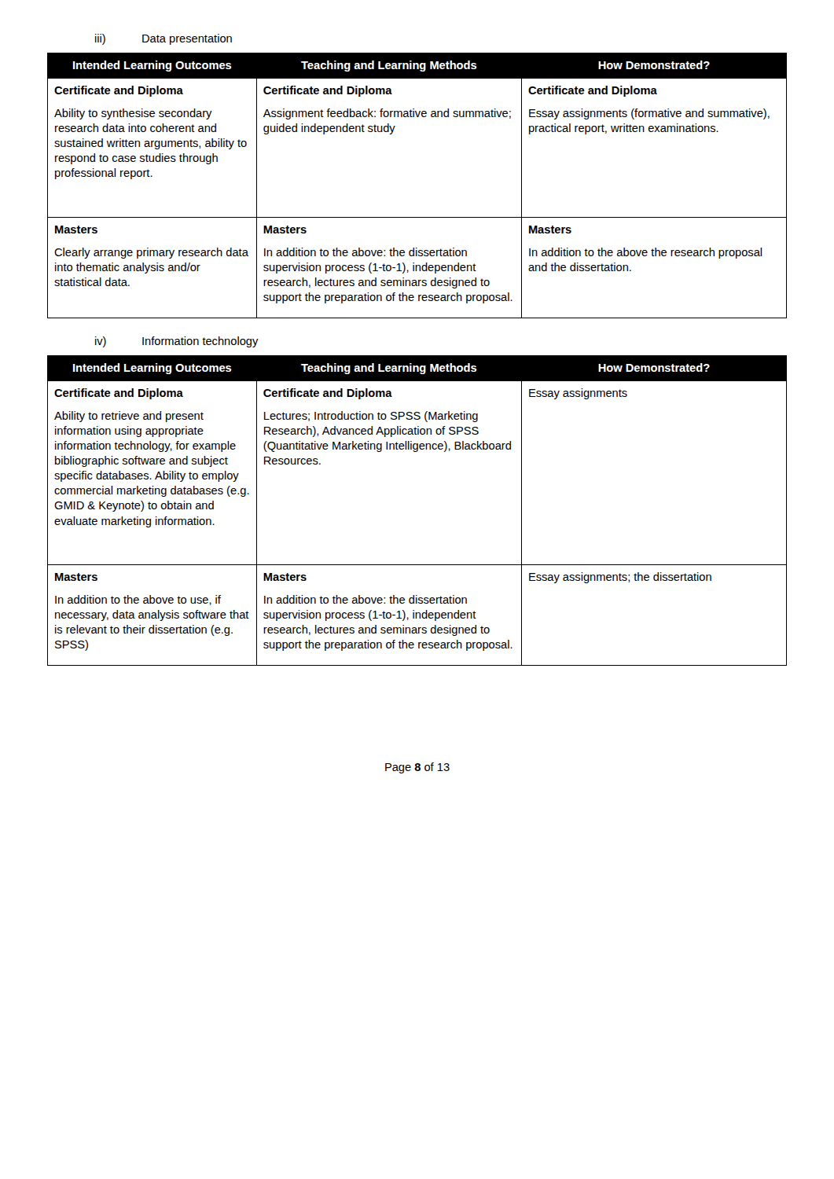iii) Data presentation
| Intended Learning Outcomes | Teaching and Learning Methods | How Demonstrated? |
| --- | --- | --- |
| Certificate and Diploma Ability to synthesise secondary research data into coherent and sustained written arguments, ability to respond to case studies through professional report. | Certificate and Diploma Assignment feedback: formative and summative; guided independent study | Certificate and Diploma Essay assignments (formative and summative), practical report, written examinations. |
| Masters Clearly arrange primary research data into thematic analysis and/or statistical data. | Masters In addition to the above: the dissertation supervision process (1-to-1), independent research, lectures and seminars designed to support the preparation of the research proposal. | Masters In addition to the above the research proposal and the dissertation. |
iv) Information technology
| Intended Learning Outcomes | Teaching and Learning Methods | How Demonstrated? |
| --- | --- | --- |
| Certificate and Diploma Ability to retrieve and present information using appropriate information technology, for example bibliographic software and subject specific databases. Ability to employ commercial marketing databases (e.g. GMID & Keynote) to obtain and evaluate marketing information. | Certificate and Diploma Lectures; Introduction to SPSS (Marketing Research), Advanced Application of SPSS (Quantitative Marketing Intelligence), Blackboard Resources. | Essay assignments |
| Masters In addition to the above to use, if necessary, data analysis software that is relevant to their dissertation (e.g. SPSS) | Masters In addition to the above: the dissertation supervision process (1-to-1), independent research, lectures and seminars designed to support the preparation of the research proposal. | Essay assignments; the dissertation |
Page 8 of 13